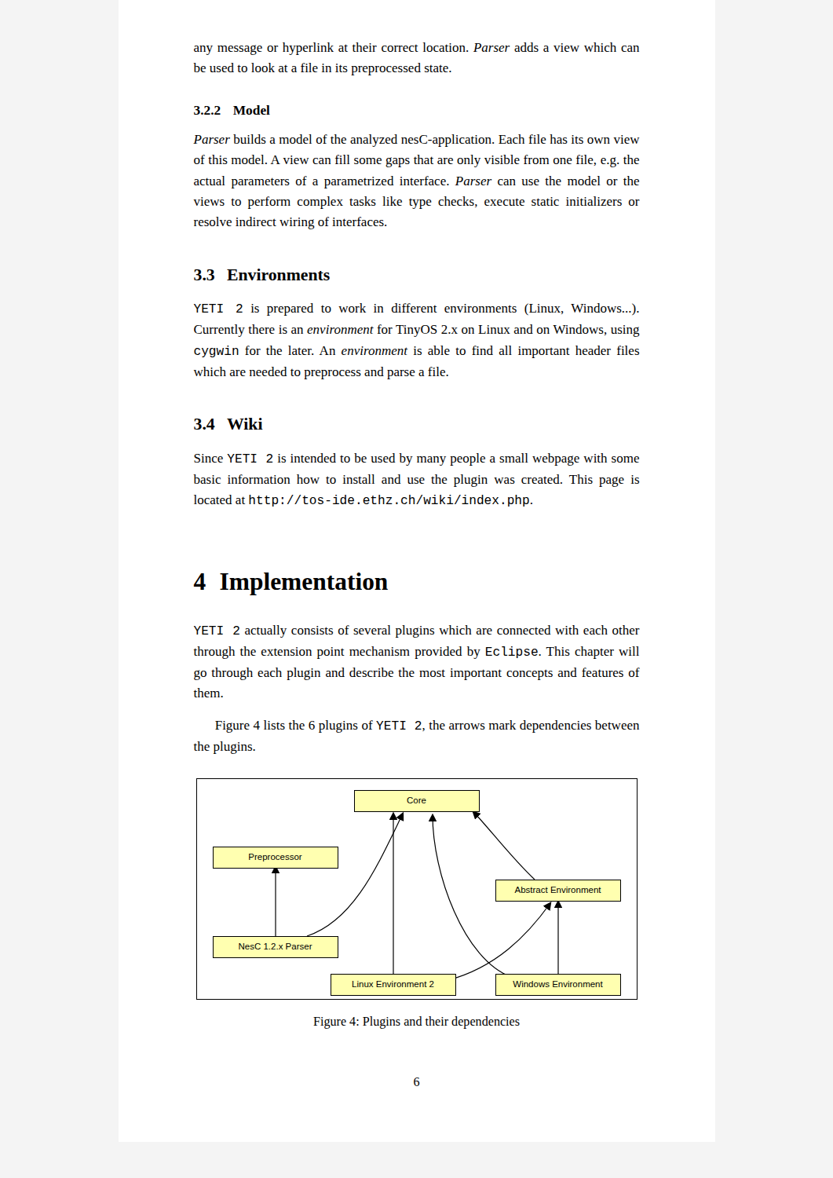any message or hyperlink at their correct location. Parser adds a view which can be used to look at a file in its preprocessed state.
3.2.2 Model
Parser builds a model of the analyzed nesC-application. Each file has its own view of this model. A view can fill some gaps that are only visible from one file, e.g. the actual parameters of a parametrized interface. Parser can use the model or the views to perform complex tasks like type checks, execute static initializers or resolve indirect wiring of interfaces.
3.3 Environments
YETI 2 is prepared to work in different environments (Linux, Windows...). Currently there is an environment for TinyOS 2.x on Linux and on Windows, using cygwin for the later. An environment is able to find all important header files which are needed to preprocess and parse a file.
3.4 Wiki
Since YETI 2 is intended to be used by many people a small webpage with some basic information how to install and use the plugin was created. This page is located at http://tos-ide.ethz.ch/wiki/index.php.
4 Implementation
YETI 2 actually consists of several plugins which are connected with each other through the extension point mechanism provided by Eclipse. This chapter will go through each plugin and describe the most important concepts and features of them.
Figure 4 lists the 6 plugins of YETI 2, the arrows mark dependencies between the plugins.
Core
Preprocessor
NesC 1.2.x Parser
Abstract Environment
Linux Environment 2
Windows Environment
Figure 4: Plugins and their dependencies
6